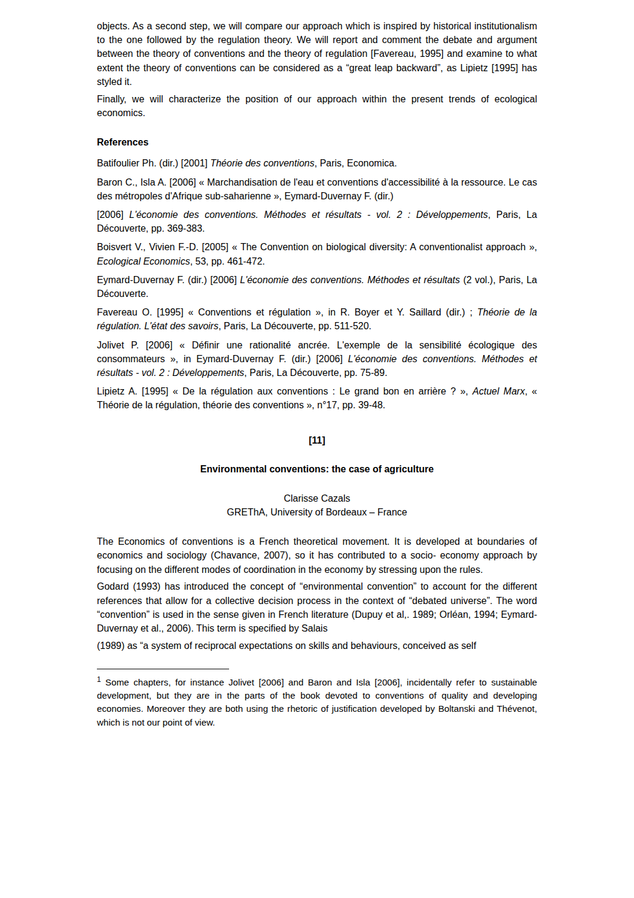objects. As a second step, we will compare our approach which is inspired by historical institutionalism to the one followed by the regulation theory. We will report and comment the debate and argument between the theory of conventions and the theory of regulation [Favereau, 1995] and examine to what extent the theory of conventions can be considered as a “great leap backward”, as Lipietz [1995] has styled it.
Finally, we will characterize the position of our approach within the present trends of ecological economics.
References
Batifoulier Ph. (dir.) [2001] Théorie des conventions, Paris, Economica.
Baron C., Isla A. [2006] « Marchandisation de l'eau et conventions d'accessibilité à la ressource. Le cas des métropoles d'Afrique sub-saharienne », Eymard-Duvernay F. (dir.)
[2006] L'économie des conventions. Méthodes et résultats - vol. 2 : Développements, Paris, La Découverte, pp. 369-383.
Boisvert V., Vivien F.-D. [2005] « The Convention on biological diversity: A conventionalist approach », Ecological Economics, 53, pp. 461-472.
Eymard-Duvernay F. (dir.) [2006] L'économie des conventions. Méthodes et résultats (2 vol.), Paris, La Découverte.
Favereau O. [1995] « Conventions et régulation », in R. Boyer et Y. Saillard (dir.) ; Théorie de la régulation. L'état des savoirs, Paris, La Découverte, pp. 511-520.
Jolivet P. [2006] « Définir une rationalité ancrée. L'exemple de la sensibilité écologique des consommateurs », in Eymard-Duvernay F. (dir.) [2006] L'économie des conventions. Méthodes et résultats - vol. 2 : Développements, Paris, La Découverte, pp. 75-89.
Lipietz A. [1995] « De la régulation aux conventions : Le grand bon en arrière ? », Actuel Marx, « Théorie de la régulation, théorie des conventions », n°17, pp. 39-48.
[11]
Environmental conventions: the case of agriculture
Clarisse Cazals
GREThA, University of Bordeaux – France
The Economics of conventions is a French theoretical movement. It is developed at boundaries of economics and sociology (Chavance, 2007), so it has contributed to a socio- economy approach by focusing on the different modes of coordination in the economy by stressing upon the rules.
Godard (1993) has introduced the concept of “environmental convention” to account for the different references that allow for a collective decision process in the context of “debated universe”. The word “convention” is used in the sense given in French literature (Dupuy et al,. 1989; Orléan, 1994; Eymard-Duvernay et al., 2006). This term is specified by Salais
(1989) as “a system of reciprocal expectations on skills and behaviours, conceived as self
1 Some chapters, for instance Jolivet [2006] and Baron and Isla [2006], incidentally refer to sustainable development, but they are in the parts of the book devoted to conventions of quality and developing economies. Moreover they are both using the rhetoric of justification developed by Boltanski and Thévenot, which is not our point of view.